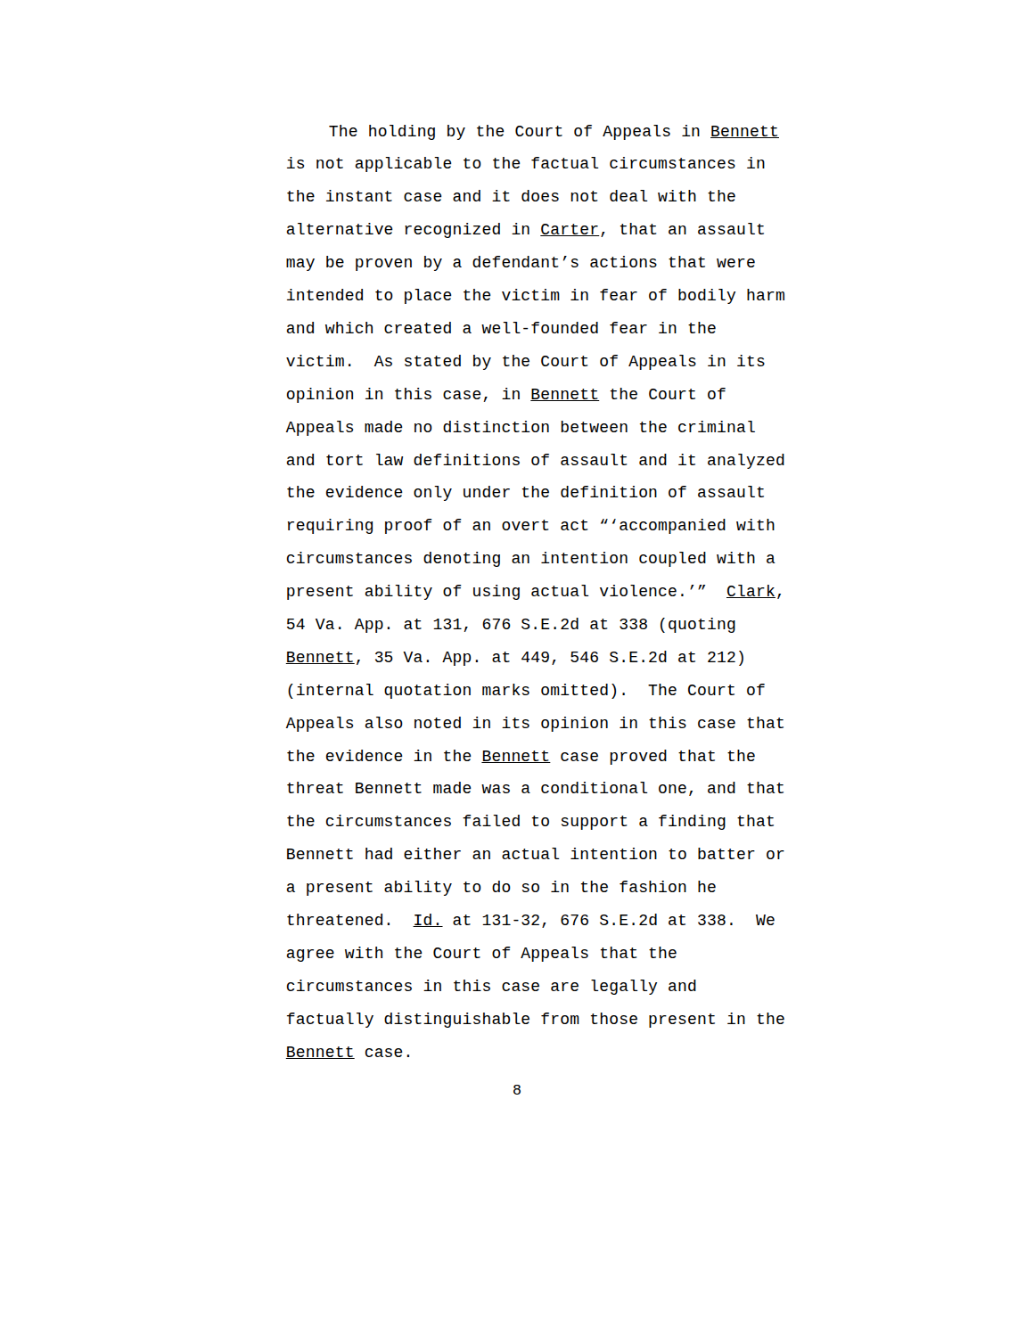The holding by the Court of Appeals in Bennett is not applicable to the factual circumstances in the instant case and it does not deal with the alternative recognized in Carter, that an assault may be proven by a defendant’s actions that were intended to place the victim in fear of bodily harm and which created a well-founded fear in the victim. As stated by the Court of Appeals in its opinion in this case, in Bennett the Court of Appeals made no distinction between the criminal and tort law definitions of assault and it analyzed the evidence only under the definition of assault requiring proof of an overt act “‘accompanied with circumstances denoting an intention coupled with a present ability of using actual violence.’” Clark, 54 Va. App. at 131, 676 S.E.2d at 338 (quoting Bennett, 35 Va. App. at 449, 546 S.E.2d at 212) (internal quotation marks omitted). The Court of Appeals also noted in its opinion in this case that the evidence in the Bennett case proved that the threat Bennett made was a conditional one, and that the circumstances failed to support a finding that Bennett had either an actual intention to batter or a present ability to do so in the fashion he threatened. Id. at 131-32, 676 S.E.2d at 338. We agree with the Court of Appeals that the circumstances in this case are legally and factually distinguishable from those present in the Bennett case.
8